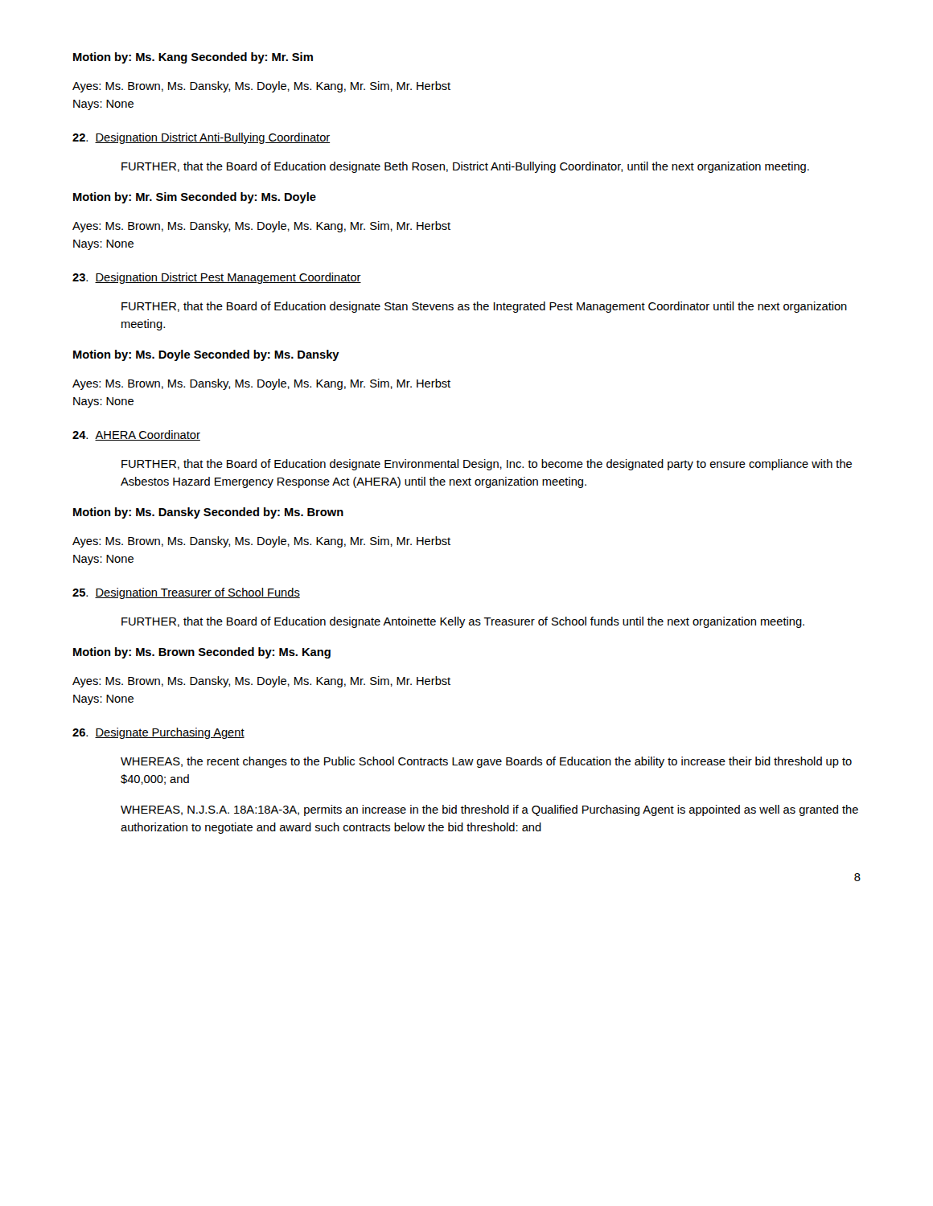Motion by: Ms. Kang Seconded by: Mr. Sim
Ayes: Ms. Brown, Ms. Dansky, Ms. Doyle, Ms. Kang, Mr. Sim, Mr. Herbst Nays: None
22. Designation District Anti-Bullying Coordinator
FURTHER, that the Board of Education designate Beth Rosen, District Anti-Bullying Coordinator, until the next organization meeting.
Motion by: Mr. Sim Seconded by: Ms. Doyle
Ayes: Ms. Brown, Ms. Dansky, Ms. Doyle, Ms. Kang, Mr. Sim, Mr. Herbst Nays: None
23. Designation District Pest Management Coordinator
FURTHER, that the Board of Education designate Stan Stevens as the Integrated Pest Management Coordinator until the next organization meeting.
Motion by: Ms. Doyle Seconded by: Ms. Dansky
Ayes: Ms. Brown, Ms. Dansky, Ms. Doyle, Ms. Kang, Mr. Sim, Mr. Herbst Nays: None
24. AHERA Coordinator
FURTHER, that the Board of Education designate Environmental Design, Inc. to become the designated party to ensure compliance with the Asbestos Hazard Emergency Response Act (AHERA) until the next organization meeting.
Motion by: Ms. Dansky Seconded by: Ms. Brown
Ayes: Ms. Brown, Ms. Dansky, Ms. Doyle, Ms. Kang, Mr. Sim, Mr. Herbst Nays: None
25. Designation Treasurer of School Funds
FURTHER, that the Board of Education designate Antoinette Kelly as Treasurer of School funds until the next organization meeting.
Motion by: Ms. Brown Seconded by: Ms. Kang
Ayes: Ms. Brown, Ms. Dansky, Ms. Doyle, Ms. Kang, Mr. Sim, Mr. Herbst Nays: None
26. Designate Purchasing Agent
WHEREAS, the recent changes to the Public School Contracts Law gave Boards of Education the ability to increase their bid threshold up to $40,000; and
WHEREAS, N.J.S.A. 18A:18A-3A, permits an increase in the bid threshold if a Qualified Purchasing Agent is appointed as well as granted the authorization to negotiate and award such contracts below the bid threshold: and
8